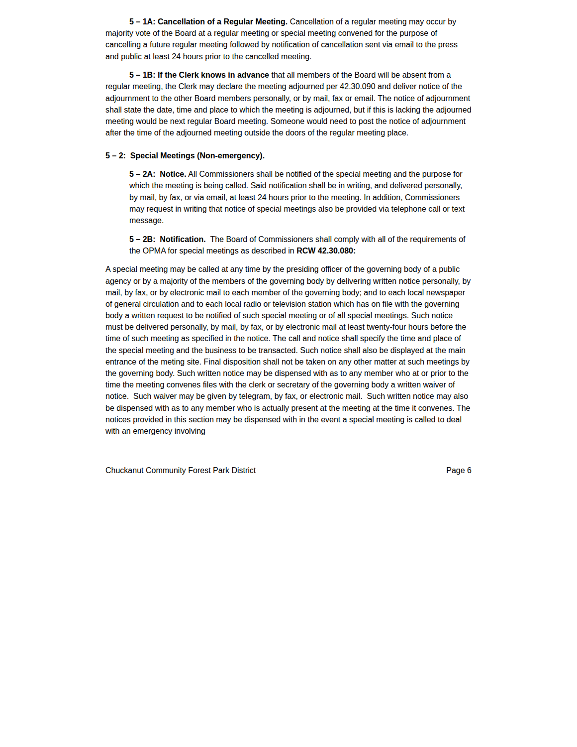5 – 1A: Cancellation of a Regular Meeting. Cancellation of a regular meeting may occur by majority vote of the Board at a regular meeting or special meeting convened for the purpose of cancelling a future regular meeting followed by notification of cancellation sent via email to the press and public at least 24 hours prior to the cancelled meeting.
5 – 1B: If the Clerk knows in advance that all members of the Board will be absent from a regular meeting, the Clerk may declare the meeting adjourned per 42.30.090 and deliver notice of the adjournment to the other Board members personally, or by mail, fax or email. The notice of adjournment shall state the date, time and place to which the meeting is adjourned, but if this is lacking the adjourned meeting would be next regular Board meeting. Someone would need to post the notice of adjournment after the time of the adjourned meeting outside the doors of the regular meeting place.
5 – 2: Special Meetings (Non-emergency).
5 – 2A: Notice. All Commissioners shall be notified of the special meeting and the purpose for which the meeting is being called. Said notification shall be in writing, and delivered personally, by mail, by fax, or via email, at least 24 hours prior to the meeting. In addition, Commissioners may request in writing that notice of special meetings also be provided via telephone call or text message.
5 – 2B: Notification. The Board of Commissioners shall comply with all of the requirements of the OPMA for special meetings as described in RCW 42.30.080:
A special meeting may be called at any time by the presiding officer of the governing body of a public agency or by a majority of the members of the governing body by delivering written notice personally, by mail, by fax, or by electronic mail to each member of the governing body; and to each local newspaper of general circulation and to each local radio or television station which has on file with the governing body a written request to be notified of such special meeting or of all special meetings. Such notice must be delivered personally, by mail, by fax, or by electronic mail at least twenty-four hours before the time of such meeting as specified in the notice. The call and notice shall specify the time and place of the special meeting and the business to be transacted. Such notice shall also be displayed at the main entrance of the meting site. Final disposition shall not be taken on any other matter at such meetings by the governing body. Such written notice may be dispensed with as to any member who at or prior to the time the meeting convenes files with the clerk or secretary of the governing body a written waiver of notice. Such waiver may be given by telegram, by fax, or electronic mail. Such written notice may also be dispensed with as to any member who is actually present at the meeting at the time it convenes. The notices provided in this section may be dispensed with in the event a special meeting is called to deal with an emergency involving
Chuckanut Community Forest Park District Page 6